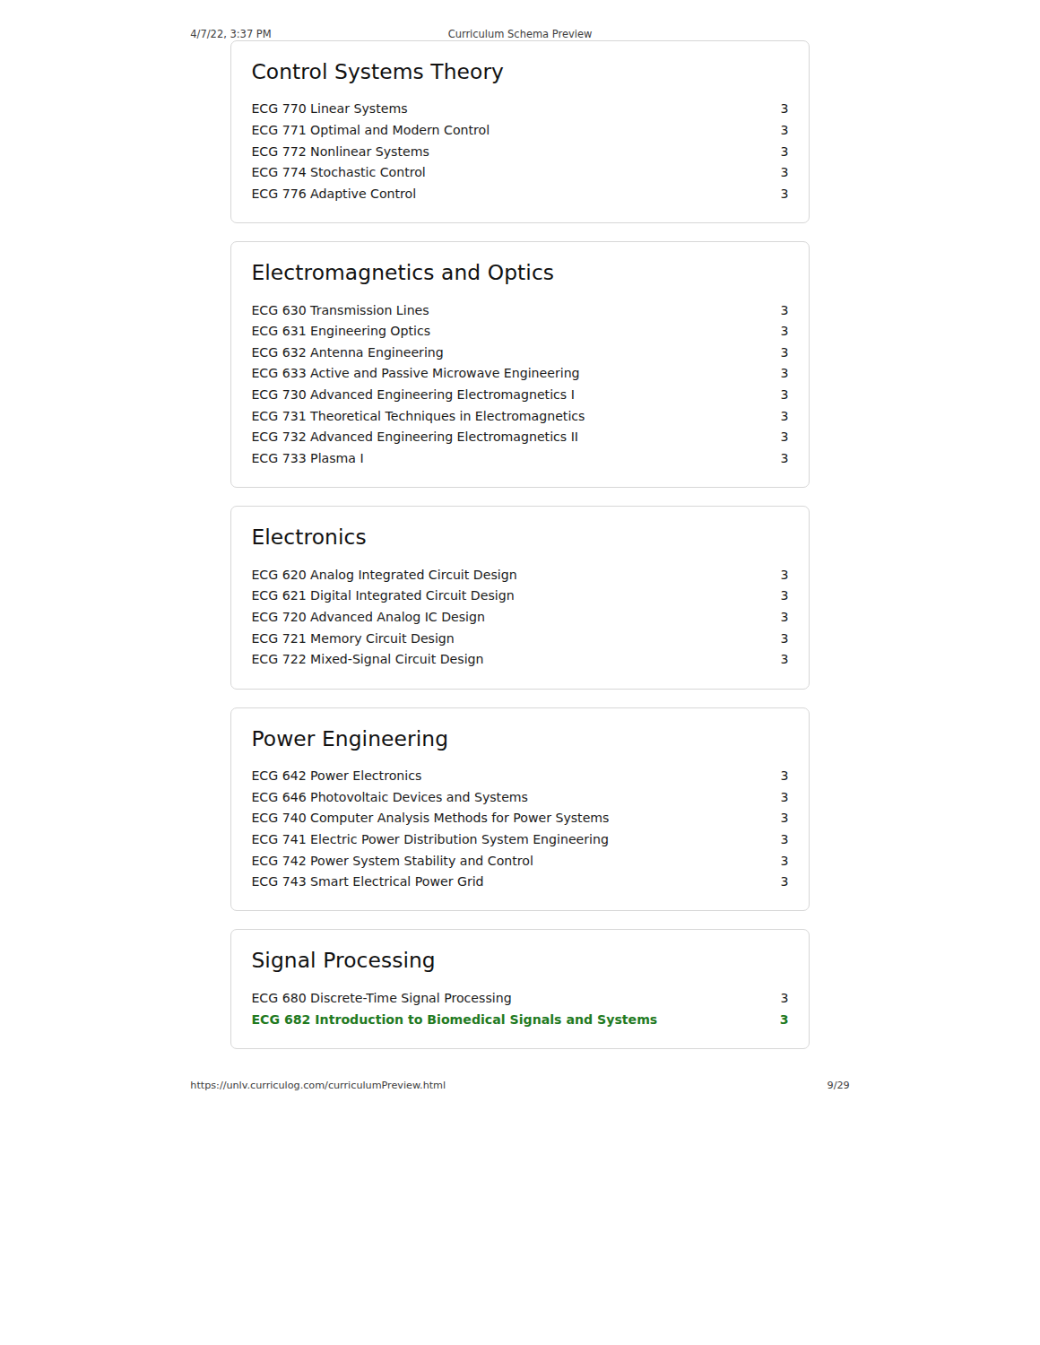4/7/22, 3:37 PM Curriculum Schema Preview
Control Systems Theory
| ECG 770 Linear Systems | 3 |
| ECG 771 Optimal and Modern Control | 3 |
| ECG 772 Nonlinear Systems | 3 |
| ECG 774 Stochastic Control | 3 |
| ECG 776 Adaptive Control | 3 |
Electromagnetics and Optics
| ECG 630 Transmission Lines | 3 |
| ECG 631 Engineering Optics | 3 |
| ECG 632 Antenna Engineering | 3 |
| ECG 633 Active and Passive Microwave Engineering | 3 |
| ECG 730 Advanced Engineering Electromagnetics I | 3 |
| ECG 731 Theoretical Techniques in Electromagnetics | 3 |
| ECG 732 Advanced Engineering Electromagnetics II | 3 |
| ECG 733 Plasma I | 3 |
Electronics
| ECG 620 Analog Integrated Circuit Design | 3 |
| ECG 621 Digital Integrated Circuit Design | 3 |
| ECG 720 Advanced Analog IC Design | 3 |
| ECG 721 Memory Circuit Design | 3 |
| ECG 722 Mixed-Signal Circuit Design | 3 |
Power Engineering
| ECG 642 Power Electronics | 3 |
| ECG 646 Photovoltaic Devices and Systems | 3 |
| ECG 740 Computer Analysis Methods for Power Systems | 3 |
| ECG 741 Electric Power Distribution System Engineering | 3 |
| ECG 742 Power System Stability and Control | 3 |
| ECG 743 Smart Electrical Power Grid | 3 |
Signal Processing
| ECG 680 Discrete-Time Signal Processing | 3 |
| ECG 682 Introduction to Biomedical Signals and Systems | 3 |
https://unlv.curriculog.com/curriculumPreview.html 9/29